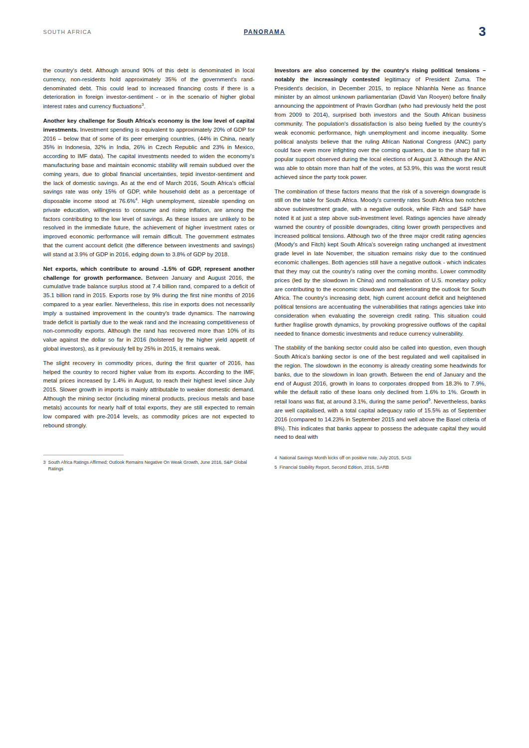South Africa
Panorama
3
the country's debt. Although around 90% of this debt is denominated in local currency, non-residents hold approximately 35% of the government's rand-denominated debt. This could lead to increased financing costs if there is a deterioration in foreign investor-sentiment - or in the scenario of higher global interest rates and currency fluctuations3.
Another key challenge for South Africa's economy is the low level of capital investments. Investment spending is equivalent to approximately 20% of GDP for 2016 – below that of some of its peer emerging countries, (44% in China, nearly 35% in Indonesia, 32% in India, 26% in Czech Republic and 23% in Mexico, according to IMF data). The capital investments needed to widen the economy's manufacturing base and maintain economic stability will remain subdued over the coming years, due to global financial uncertainties, tepid investor-sentiment and the lack of domestic savings. As at the end of March 2016, South Africa's official savings rate was only 15% of GDP, while household debt as a percentage of disposable income stood at 76.6%4. High unemployment, sizeable spending on private education, willingness to consume and rising inflation, are among the factors contributing to the low level of savings. As these issues are unlikely to be resolved in the immediate future, the achievement of higher investment rates or improved economic performance will remain difficult. The government estmates that the current account deficit (the difference between investments and savings) will stand at 3.9% of GDP in 2016, edging down to 3.8% of GDP by 2018.
Net exports, which contribute to around -1.5% of GDP, represent another challenge for growth performance. Between January and August 2016, the cumulative trade balance surplus stood at 7.4 billion rand, compared to a deficit of 35.1 billion rand in 2015. Exports rose by 9% during the first nine months of 2016 compared to a year earlier. Nevertheless, this rise in exports does not necessarily imply a sustained improvement in the country's trade dynamics. The narrowing trade deficit is partially due to the weak rand and the increasing competitiveness of non-commodity exports. Although the rand has recovered more than 10% of its value against the dollar so far in 2016 (bolstered by the higher yield appetit of global investors), as it previously fell by 25% in 2015, it remains weak.
The slight recovery in commodity prices, during the first quarter of 2016, has helped the country to record higher value from its exports. According to the IMF, metal prices increased by 1.4% in August, to reach their highest level since July 2015. Slower growth in imports is mainly attributable to weaker domestic demand. Although the mining sector (including mineral products, precious metals and base metals) accounts for nearly half of total exports, they are still expected to remain low compared with pre-2014 levels, as commodity prices are not expected to rebound strongly.
Investors are also concerned by the country's rising political tensions – notably the increasingly contested legitimacy of President Zuma. The President's decision, in December 2015, to replace Nhlanhla Nene as finance minister by an almost unknown parliamentarian (David Van Rooyen) before finally announcing the appointment of Pravin Gordhan (who had previously held the post from 2009 to 2014), surprised both investors and the South African business community. The population's dissatisfaction is also being fuelled by the country's weak economic performance, high unemployment and income inequality. Some political analysts believe that the ruling African National Congress (ANC) party could face even more infighting over the coming quarters, due to the sharp fall in popular support observed during the local elections of August 3. Although the ANC was able to obtain more than half of the votes, at 53.9%, this was the worst result achieved since the party took power.
The combination of these factors means that the risk of a sovereign downgrade is still on the table for South Africa. Moody's currently rates South Africa two notches above subinvestment grade, with a negative outlook, while Fitch and S&P have noted it at just a step above sub-investment level. Ratings agencies have already warned the country of possible downgrades, citing lower growth perspectives and increased political tensions. Although two of the three major credit rating agencies (Moody's and Fitch) kept South Africa's sovereign rating unchanged at investment grade level in late November, the situation remains risky due to the continued economic challenges. Both agencies still have a negative outlook - which indicates that they may cut the country's rating over the coming months. Lower commodity prices (led by the slowdown in China) and normalisation of U.S. monetary policy are contributing to the economic slowdown and deteriorating the outlook for South Africa. The country's increasing debt, high current account deficit and heightened political tensions are accentuating the vulnerabilities that ratings agencies take into consideration when evaluating the sovereign credit rating. This situation could further fragilise growth dynamics, by provoking progressive outflows of the capital needed to finance domestic investments and reduce currency vulnerability.
The stability of the banking sector could also be called into question, even though South Africa's banking sector is one of the best regulated and well capitalised in the region. The slowdown in the economy is already creating some headwinds for banks, due to the slowdown in loan growth. Between the end of January and the end of August 2016, growth in loans to corporates dropped from 18.3% to 7.9%, while the default ratio of these loans only declined from 1.6% to 1%. Growth in retail loans was flat, at around 3.1%, during the same period5. Nevertheless, banks are well capitalised, with a total capital adequacy ratio of 15.5% as of September 2016 (compared to 14.23% in September 2015 and well above the Basel criteria of 8%). This indicates that banks appear to possess the adequate capital they would need to deal with
3 South Africa Ratings Affirmed; Outlook Remains Negative On Weak Growth, June 2016, S&P Global Ratings
4 National Savings Month kicks off on positive note, July 2015, SASI
5 Financial Stability Report, Second Edition, 2016, SARB